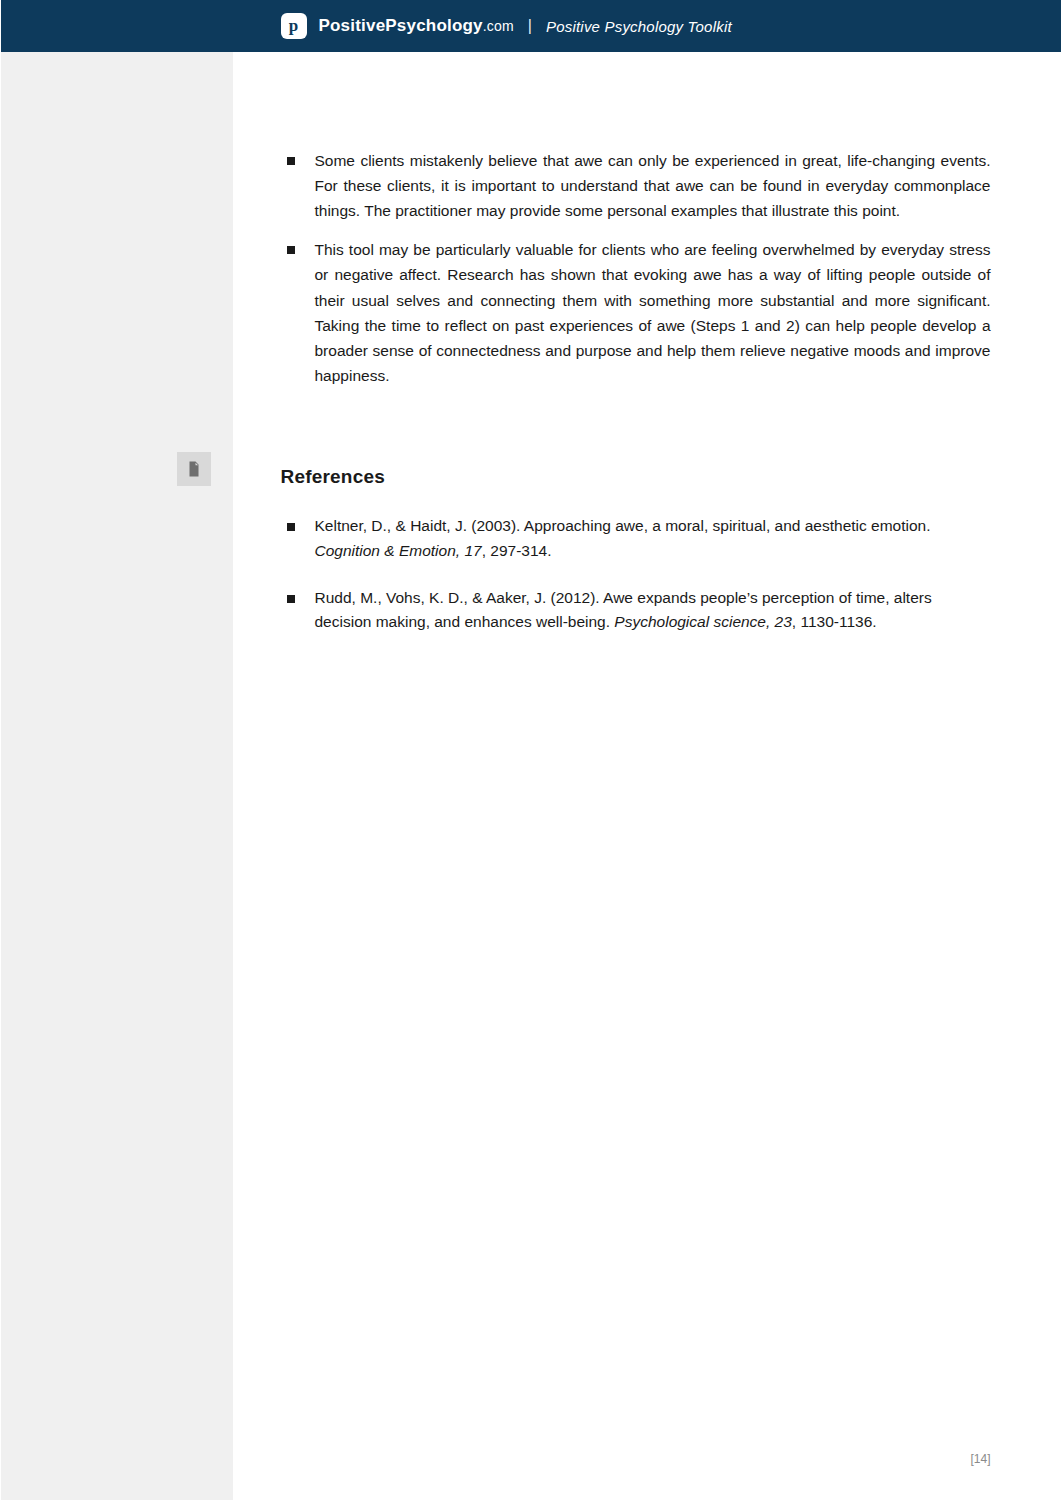p
PositivePsychology.com | Positive Psychology Toolkit
Some clients mistakenly believe that awe can only be experienced in great, life-changing events. For these clients, it is important to understand that awe can be found in everyday commonplace things. The practitioner may provide some personal examples that illustrate this point.
This tool may be particularly valuable for clients who are feeling overwhelmed by everyday stress or negative affect. Research has shown that evoking awe has a way of lifting people outside of their usual selves and connecting them with something more substantial and more significant. Taking the time to reflect on past experiences of awe (Steps 1 and 2) can help people develop a broader sense of connectedness and purpose and help them relieve negative moods and improve happiness.
References
Keltner, D., & Haidt, J. (2003). Approaching awe, a moral, spiritual, and aesthetic emotion. Cognition & Emotion, 17, 297-314.
Rudd, M., Vohs, K. D., & Aaker, J. (2012). Awe expands people’s perception of time, alters decision making, and enhances well-being. Psychological science, 23, 1130-1136.
[14]